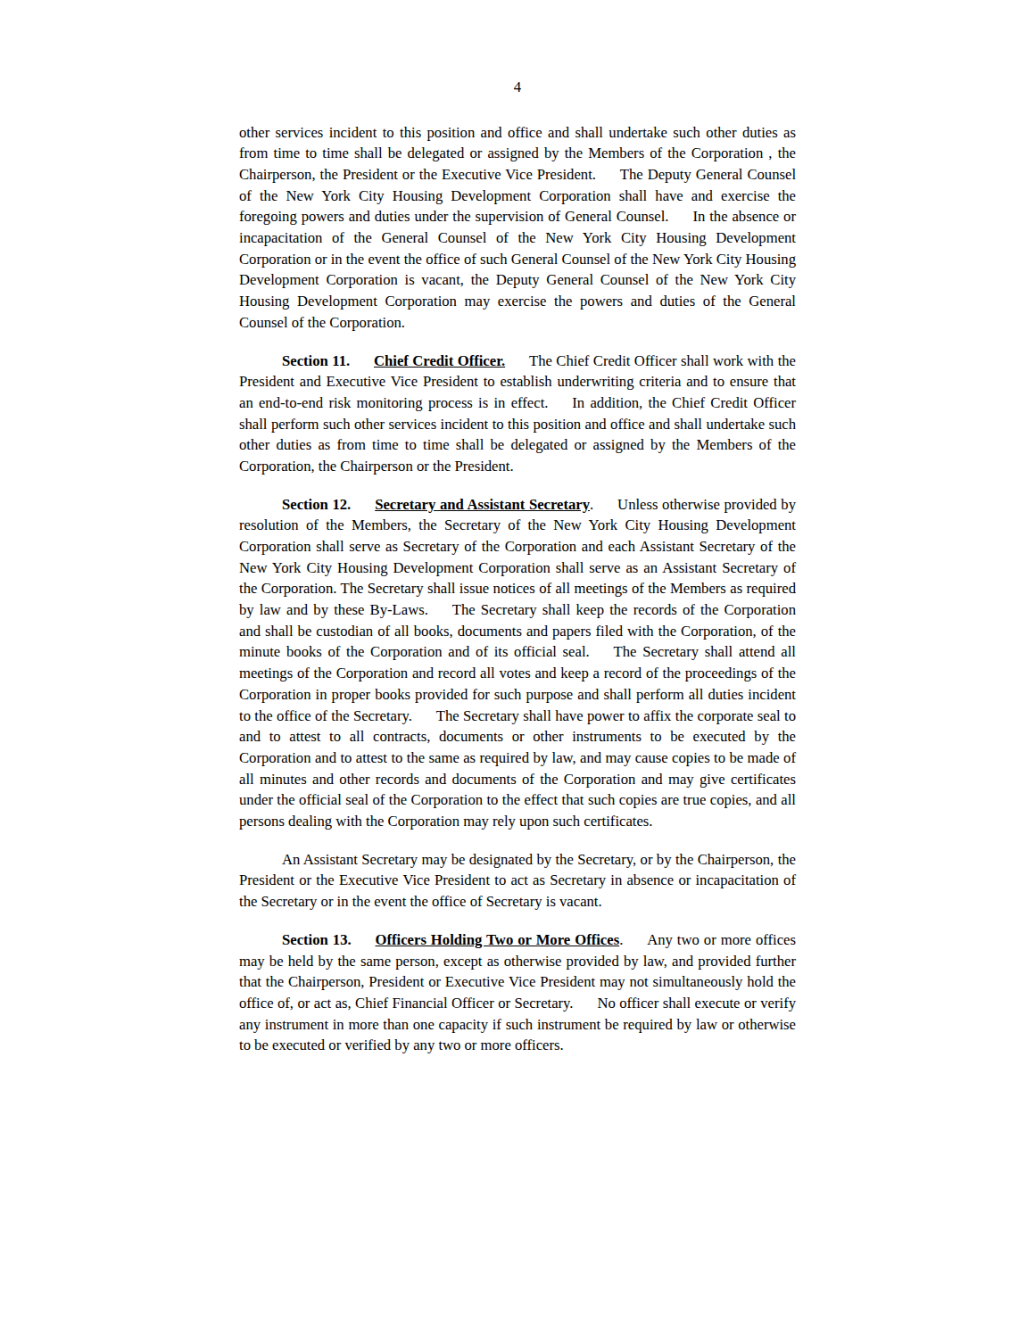4
other services incident to this position and office and shall undertake such other duties as from time to time shall be delegated or assigned by the Members of the Corporation , the Chairperson, the President or the Executive Vice President. The Deputy General Counsel of the New York City Housing Development Corporation shall have and exercise the foregoing powers and duties under the supervision of General Counsel. In the absence or incapacitation of the General Counsel of the New York City Housing Development Corporation or in the event the office of such General Counsel of the New York City Housing Development Corporation is vacant, the Deputy General Counsel of the New York City Housing Development Corporation may exercise the powers and duties of the General Counsel of the Corporation.
Section 11. Chief Credit Officer. The Chief Credit Officer shall work with the President and Executive Vice President to establish underwriting criteria and to ensure that an end-to-end risk monitoring process is in effect. In addition, the Chief Credit Officer shall perform such other services incident to this position and office and shall undertake such other duties as from time to time shall be delegated or assigned by the Members of the Corporation, the Chairperson or the President.
Section 12. Secretary and Assistant Secretary. Unless otherwise provided by resolution of the Members, the Secretary of the New York City Housing Development Corporation shall serve as Secretary of the Corporation and each Assistant Secretary of the New York City Housing Development Corporation shall serve as an Assistant Secretary of the Corporation. The Secretary shall issue notices of all meetings of the Members as required by law and by these By-Laws. The Secretary shall keep the records of the Corporation and shall be custodian of all books, documents and papers filed with the Corporation, of the minute books of the Corporation and of its official seal. The Secretary shall attend all meetings of the Corporation and record all votes and keep a record of the proceedings of the Corporation in proper books provided for such purpose and shall perform all duties incident to the office of the Secretary. The Secretary shall have power to affix the corporate seal to and to attest to all contracts, documents or other instruments to be executed by the Corporation and to attest to the same as required by law, and may cause copies to be made of all minutes and other records and documents of the Corporation and may give certificates under the official seal of the Corporation to the effect that such copies are true copies, and all persons dealing with the Corporation may rely upon such certificates.
An Assistant Secretary may be designated by the Secretary, or by the Chairperson, the President or the Executive Vice President to act as Secretary in absence or incapacitation of the Secretary or in the event the office of Secretary is vacant.
Section 13. Officers Holding Two or More Offices. Any two or more offices may be held by the same person, except as otherwise provided by law, and provided further that the Chairperson, President or Executive Vice President may not simultaneously hold the office of, or act as, Chief Financial Officer or Secretary. No officer shall execute or verify any instrument in more than one capacity if such instrument be required by law or otherwise to be executed or verified by any two or more officers.